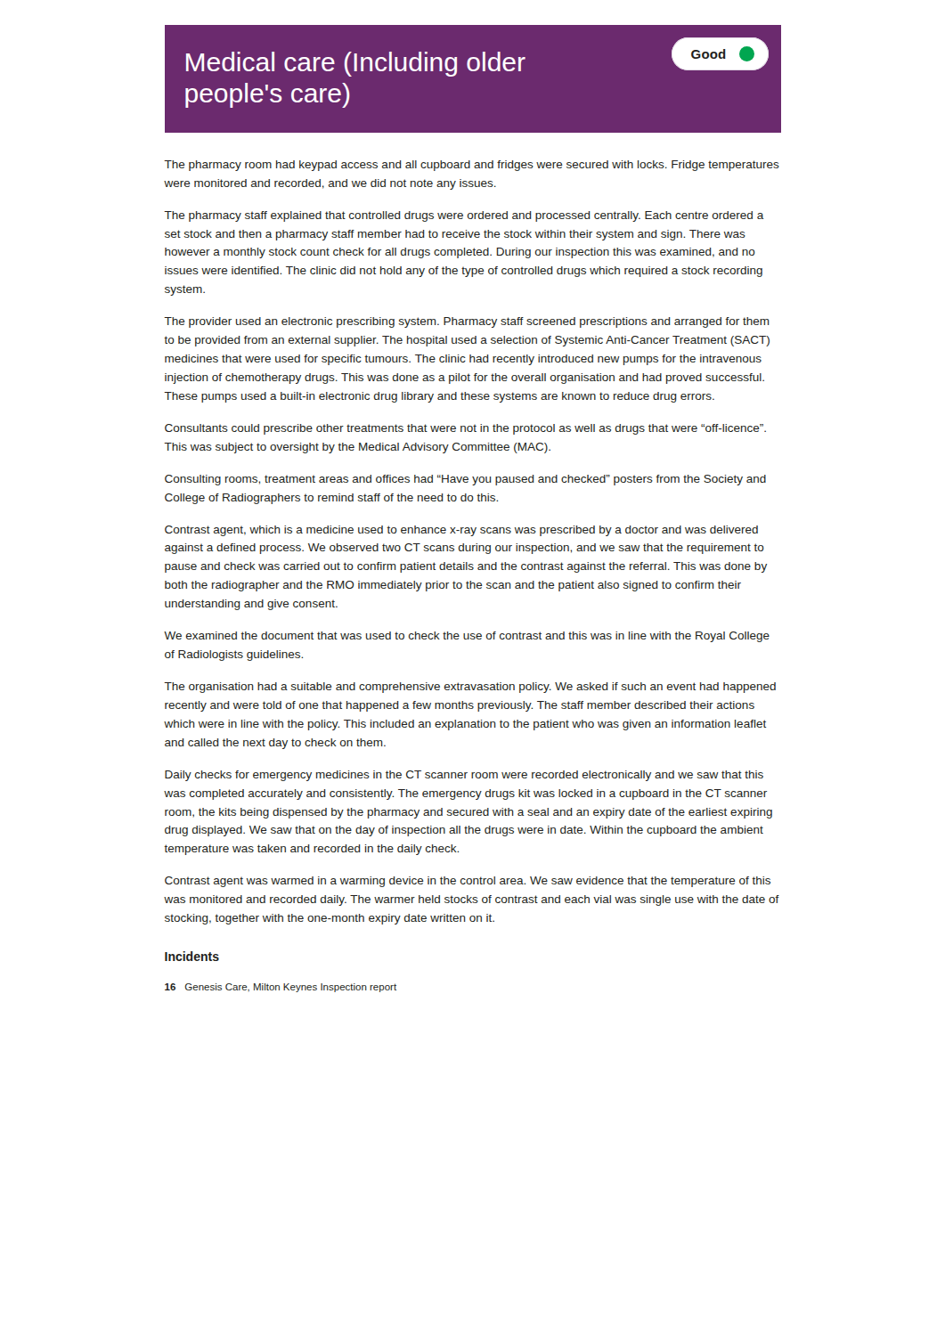Good
Medical care (Including older people's care)
The pharmacy room had keypad access and all cupboard and fridges were secured with locks. Fridge temperatures were monitored and recorded, and we did not note any issues.
The pharmacy staff explained that controlled drugs were ordered and processed centrally. Each centre ordered a set stock and then a pharmacy staff member had to receive the stock within their system and sign. There was however a monthly stock count check for all drugs completed. During our inspection this was examined, and no issues were identified. The clinic did not hold any of the type of controlled drugs which required a stock recording system.
The provider used an electronic prescribing system. Pharmacy staff screened prescriptions and arranged for them to be provided from an external supplier. The hospital used a selection of Systemic Anti-Cancer Treatment (SACT) medicines that were used for specific tumours. The clinic had recently introduced new pumps for the intravenous injection of chemotherapy drugs. This was done as a pilot for the overall organisation and had proved successful. These pumps used a built-in electronic drug library and these systems are known to reduce drug errors.
Consultants could prescribe other treatments that were not in the protocol as well as drugs that were “off-licence”. This was subject to oversight by the Medical Advisory Committee (MAC).
Consulting rooms, treatment areas and offices had “Have you paused and checked” posters from the Society and College of Radiographers to remind staff of the need to do this.
Contrast agent, which is a medicine used to enhance x-ray scans was prescribed by a doctor and was delivered against a defined process. We observed two CT scans during our inspection, and we saw that the requirement to pause and check was carried out to confirm patient details and the contrast against the referral. This was done by both the radiographer and the RMO immediately prior to the scan and the patient also signed to confirm their understanding and give consent.
We examined the document that was used to check the use of contrast and this was in line with the Royal College of Radiologists guidelines.
The organisation had a suitable and comprehensive extravasation policy. We asked if such an event had happened recently and were told of one that happened a few months previously. The staff member described their actions which were in line with the policy. This included an explanation to the patient who was given an information leaflet and called the next day to check on them.
Daily checks for emergency medicines in the CT scanner room were recorded electronically and we saw that this was completed accurately and consistently. The emergency drugs kit was locked in a cupboard in the CT scanner room, the kits being dispensed by the pharmacy and secured with a seal and an expiry date of the earliest expiring drug displayed. We saw that on the day of inspection all the drugs were in date. Within the cupboard the ambient temperature was taken and recorded in the daily check.
Contrast agent was warmed in a warming device in the control area. We saw evidence that the temperature of this was monitored and recorded daily. The warmer held stocks of contrast and each vial was single use with the date of stocking, together with the one-month expiry date written on it.
Incidents
16 Genesis Care, Milton Keynes Inspection report